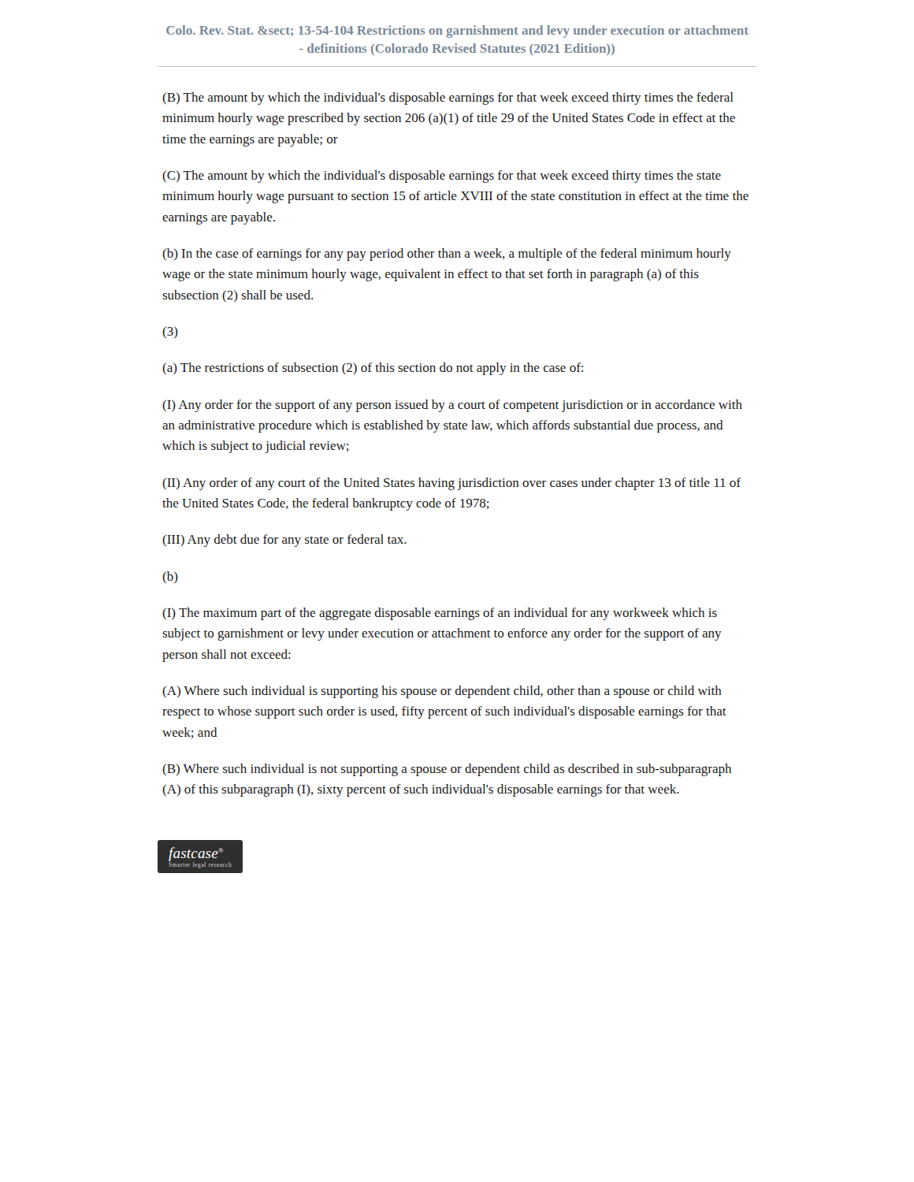Colo. Rev. Stat. &sect; 13-54-104 Restrictions on garnishment and levy under execution or attachment - definitions (Colorado Revised Statutes (2021 Edition))
(B) The amount by which the individual's disposable earnings for that week exceed thirty times the federal minimum hourly wage prescribed by section 206 (a)(1) of title 29 of the United States Code in effect at the time the earnings are payable; or
(C) The amount by which the individual's disposable earnings for that week exceed thirty times the state minimum hourly wage pursuant to section 15 of article XVIII of the state constitution in effect at the time the earnings are payable.
(b) In the case of earnings for any pay period other than a week, a multiple of the federal minimum hourly wage or the state minimum hourly wage, equivalent in effect to that set forth in paragraph (a) of this subsection (2) shall be used.
(3)
(a) The restrictions of subsection (2) of this section do not apply in the case of:
(I) Any order for the support of any person issued by a court of competent jurisdiction or in accordance with an administrative procedure which is established by state law, which affords substantial due process, and which is subject to judicial review;
(II) Any order of any court of the United States having jurisdiction over cases under chapter 13 of title 11 of the United States Code, the federal bankruptcy code of 1978;
(III) Any debt due for any state or federal tax.
(b)
(I) The maximum part of the aggregate disposable earnings of an individual for any workweek which is subject to garnishment or levy under execution or attachment to enforce any order for the support of any person shall not exceed:
(A) Where such individual is supporting his spouse or dependent child, other than a spouse or child with respect to whose support such order is used, fifty percent of such individual's disposable earnings for that week; and
(B) Where such individual is not supporting a spouse or dependent child as described in sub-subparagraph (A) of this subparagraph (I), sixty percent of such individual's disposable earnings for that week.
fastcase® Smarter legal research